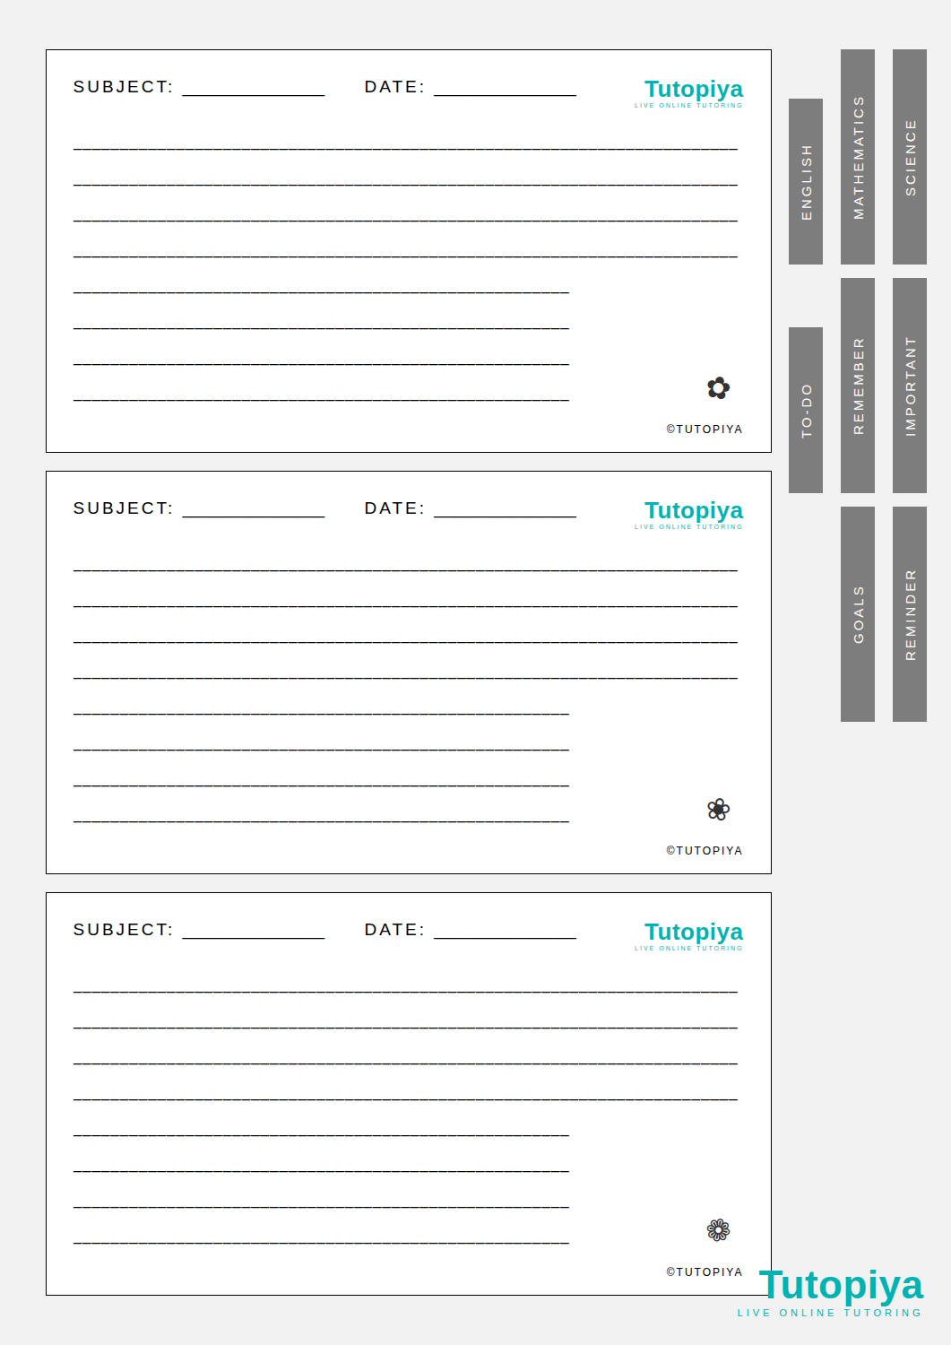SUBJECT: _______________ DATE: _______________
Tutopiya
LIVE ONLINE TUTORING
_______________________________________________________________________
_______________________________________________________________________
_______________________________________________________________________
_______________________________________________________________________
_____________________________________________________
_____________________________________________________
_____________________________________________________
_____________________________________________________
✿
©TUTOPIYA
SUBJECT: _______________ DATE: _______________
Tutopiya
LIVE ONLINE TUTORING
_______________________________________________________________________
_______________________________________________________________________
_______________________________________________________________________
_______________________________________________________________________
_____________________________________________________
_____________________________________________________
_____________________________________________________
_____________________________________________________
❀
©TUTOPIYA
SUBJECT: _______________ DATE: _______________
Tutopiya
LIVE ONLINE TUTORING
_______________________________________________________________________
_______________________________________________________________________
_______________________________________________________________________
_______________________________________________________________________
_____________________________________________________
_____________________________________________________
_____________________________________________________
_____________________________________________________
❁
©TUTOPIYA
SCIENCE
MATHEMATICS
ENGLISH
IMPORTANT
REMEMBER
TO-DO
REMINDER
GOALS
Tutopiya
LIVE ONLINE TUTORING